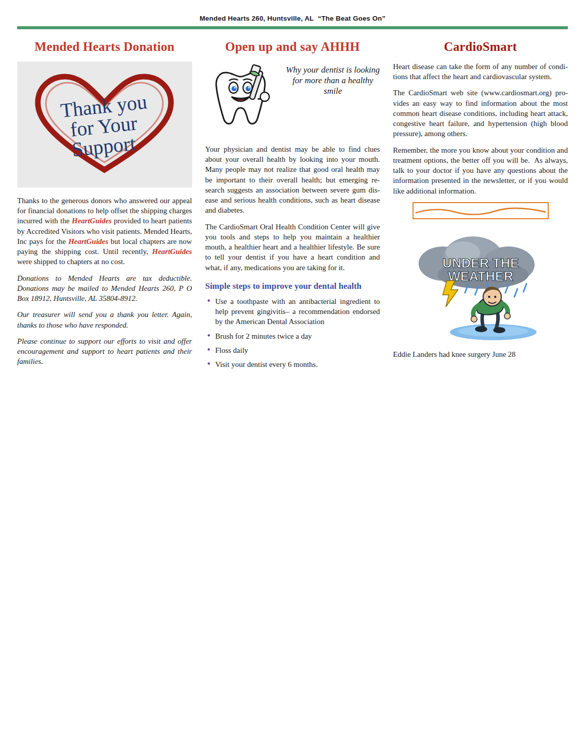Mended Hearts 260, Huntsville, AL “The Beat Goes On”
Mended Hearts Donation
Thank you for Your Support
Thanks to the generous donors who answered our appeal for financial donations to help offset the shipping charges incurred with the HeartGuides provided to heart patients by Accredited Visitors who visit patients. Mended Hearts, Inc pays for the HeartGuides but local chapters are now paying the shipping cost. Until recently, HeartGuides were shipped to chapters at no cost.
Donations to Mended Hearts are tax deductible. Donations may be mailed to Mended Hearts 260, P O Box 18912, Huntsville, AL 35804-8912.
Our treasurer will send you a thank you letter. Again, thanks to those who have responded.
Please continue to support our efforts to visit and offer encouragement and support to heart patients and their families.
Open up and say AHHH
Why your dentist is looking for more than a healthy smile
Your physician and dentist may be able to find clues about your overall health by looking into your mouth. Many people may not realize that good oral health may be important to their overall health; but emerging research suggests an association between severe gum disease and serious health conditions, such as heart disease and diabetes.
The CardioSmart Oral Health Condition Center will give you tools and steps to help you maintain a healthier mouth, a healthier heart and a healthier lifestyle. Be sure to tell your dentist if you have a heart condition and what, if any, medications you are taking for it.
Simple steps to improve your dental health
Use a toothpaste with an antibacterial ingredient to help prevent gingivitis– a recommendation endorsed by the American Dental Association
Brush for 2 minutes twice a day
Floss daily
Visit your dentist every 6 months.
CardioSmart
Heart disease can take the form of any number of conditions that affect the heart and cardiovascular system.
The CardioSmart web site (www.cardiosmart.org) provides an easy way to find information about the most common heart disease conditions, including heart attack, congestive heart failure, and hypertension (high blood pressure), among others.
Remember, the more you know about your condition and treatment options, the better off you will be. As always, talk to your doctor if you have any questions about the information presented in the newsletter, or if you would like additional information.
UNDER THE WEATHER
Eddie Landers had knee surgery June 28